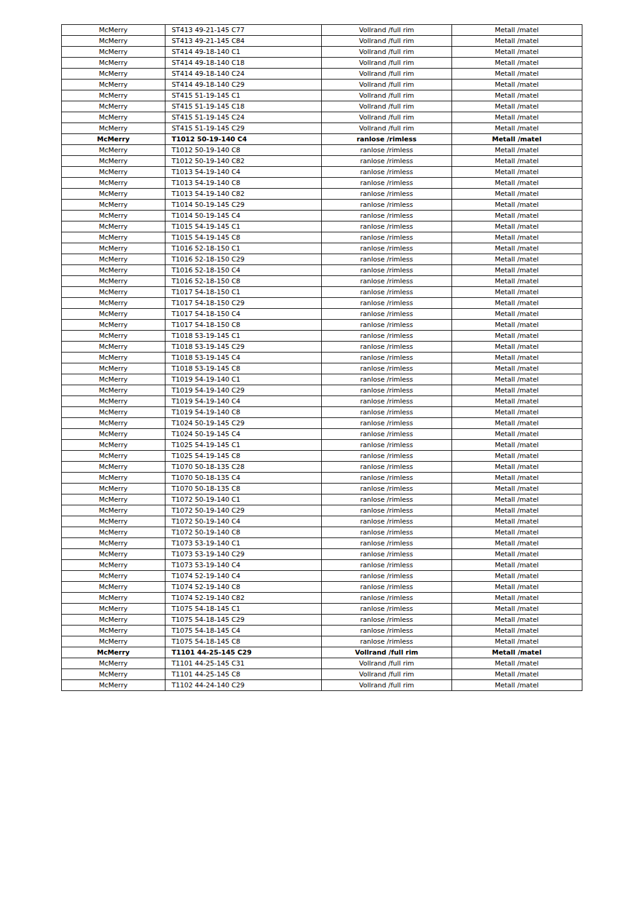| McMerry | ST413 49-21-145 C77 | Vollrand /full rim | Metall /matel |
| McMerry | ST413 49-21-145 C84 | Vollrand /full rim | Metall /matel |
| McMerry | ST414 49-18-140 C1 | Vollrand /full rim | Metall /matel |
| McMerry | ST414 49-18-140 C18 | Vollrand /full rim | Metall /matel |
| McMerry | ST414 49-18-140 C24 | Vollrand /full rim | Metall /matel |
| McMerry | ST414 49-18-140 C29 | Vollrand /full rim | Metall /matel |
| McMerry | ST415 51-19-145 C1 | Vollrand /full rim | Metall /matel |
| McMerry | ST415 51-19-145 C18 | Vollrand /full rim | Metall /matel |
| McMerry | ST415 51-19-145 C24 | Vollrand /full rim | Metall /matel |
| McMerry | ST415 51-19-145 C29 | Vollrand /full rim | Metall /matel |
| McMerry | T1012 50-19-140 C4 | ranlose /rimless | Metall /matel |
| McMerry | T1012 50-19-140 C8 | ranlose /rimless | Metall /matel |
| McMerry | T1012 50-19-140 C82 | ranlose /rimless | Metall /matel |
| McMerry | T1013 54-19-140 C4 | ranlose /rimless | Metall /matel |
| McMerry | T1013 54-19-140 C8 | ranlose /rimless | Metall /matel |
| McMerry | T1013 54-19-140 C82 | ranlose /rimless | Metall /matel |
| McMerry | T1014 50-19-145 C29 | ranlose /rimless | Metall /matel |
| McMerry | T1014 50-19-145 C4 | ranlose /rimless | Metall /matel |
| McMerry | T1015 54-19-145 C1 | ranlose /rimless | Metall /matel |
| McMerry | T1015 54-19-145 C8 | ranlose /rimless | Metall /matel |
| McMerry | T1016 52-18-150 C1 | ranlose /rimless | Metall /matel |
| McMerry | T1016 52-18-150 C29 | ranlose /rimless | Metall /matel |
| McMerry | T1016 52-18-150 C4 | ranlose /rimless | Metall /matel |
| McMerry | T1016 52-18-150 C8 | ranlose /rimless | Metall /matel |
| McMerry | T1017 54-18-150 C1 | ranlose /rimless | Metall /matel |
| McMerry | T1017 54-18-150 C29 | ranlose /rimless | Metall /matel |
| McMerry | T1017 54-18-150 C4 | ranlose /rimless | Metall /matel |
| McMerry | T1017 54-18-150 C8 | ranlose /rimless | Metall /matel |
| McMerry | T1018 53-19-145 C1 | ranlose /rimless | Metall /matel |
| McMerry | T1018 53-19-145 C29 | ranlose /rimless | Metall /matel |
| McMerry | T1018 53-19-145 C4 | ranlose /rimless | Metall /matel |
| McMerry | T1018 53-19-145 C8 | ranlose /rimless | Metall /matel |
| McMerry | T1019 54-19-140 C1 | ranlose /rimless | Metall /matel |
| McMerry | T1019 54-19-140 C29 | ranlose /rimless | Metall /matel |
| McMerry | T1019 54-19-140 C4 | ranlose /rimless | Metall /matel |
| McMerry | T1019 54-19-140 C8 | ranlose /rimless | Metall /matel |
| McMerry | T1024 50-19-145 C29 | ranlose /rimless | Metall /matel |
| McMerry | T1024 50-19-145 C4 | ranlose /rimless | Metall /matel |
| McMerry | T1025 54-19-145 C1 | ranlose /rimless | Metall /matel |
| McMerry | T1025 54-19-145 C8 | ranlose /rimless | Metall /matel |
| McMerry | T1070 50-18-135 C28 | ranlose /rimless | Metall /matel |
| McMerry | T1070 50-18-135 C4 | ranlose /rimless | Metall /matel |
| McMerry | T1070 50-18-135 C8 | ranlose /rimless | Metall /matel |
| McMerry | T1072 50-19-140 C1 | ranlose /rimless | Metall /matel |
| McMerry | T1072 50-19-140 C29 | ranlose /rimless | Metall /matel |
| McMerry | T1072 50-19-140 C4 | ranlose /rimless | Metall /matel |
| McMerry | T1072 50-19-140 C8 | ranlose /rimless | Metall /matel |
| McMerry | T1073 53-19-140 C1 | ranlose /rimless | Metall /matel |
| McMerry | T1073 53-19-140 C29 | ranlose /rimless | Metall /matel |
| McMerry | T1073 53-19-140 C4 | ranlose /rimless | Metall /matel |
| McMerry | T1074 52-19-140 C4 | ranlose /rimless | Metall /matel |
| McMerry | T1074 52-19-140 C8 | ranlose /rimless | Metall /matel |
| McMerry | T1074 52-19-140 C82 | ranlose /rimless | Metall /matel |
| McMerry | T1075 54-18-145 C1 | ranlose /rimless | Metall /matel |
| McMerry | T1075 54-18-145 C29 | ranlose /rimless | Metall /matel |
| McMerry | T1075 54-18-145 C4 | ranlose /rimless | Metall /matel |
| McMerry | T1075 54-18-145 C8 | ranlose /rimless | Metall /matel |
| McMerry | T1101 44-25-145 C29 | Vollrand /full rim | Metall /matel |
| McMerry | T1101 44-25-145 C31 | Vollrand /full rim | Metall /matel |
| McMerry | T1101 44-25-145 C8 | Vollrand /full rim | Metall /matel |
| McMerry | T1102 44-24-140 C29 | Vollrand /full rim | Metall /matel |